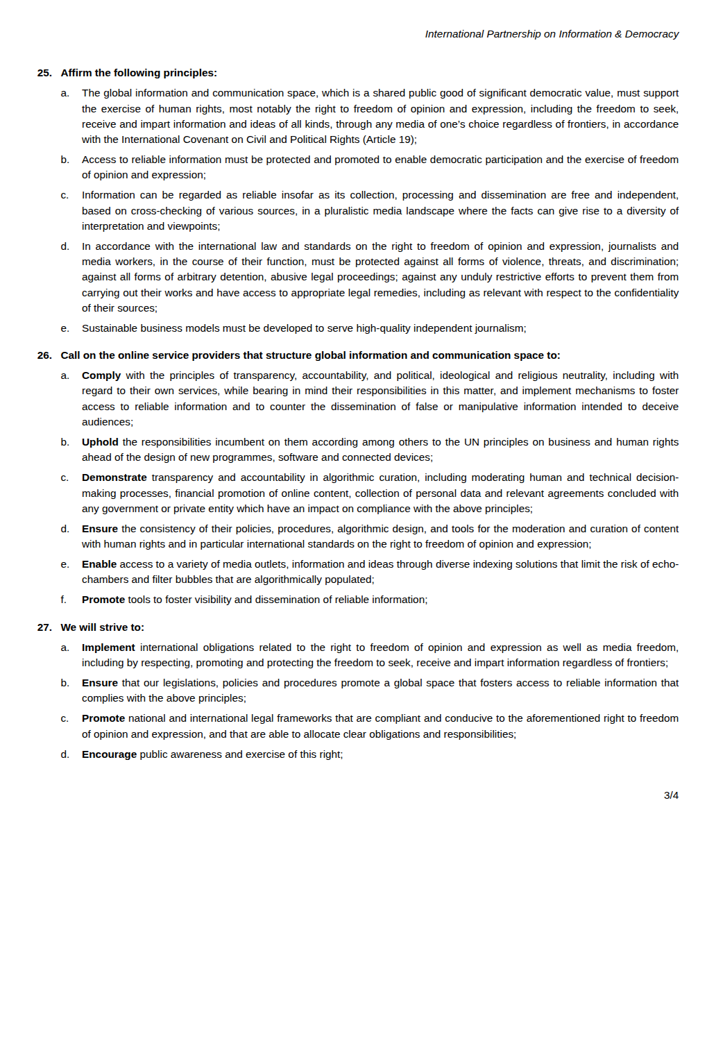International Partnership on Information & Democracy
25. Affirm the following principles:
a. The global information and communication space, which is a shared public good of significant democratic value, must support the exercise of human rights, most notably the right to freedom of opinion and expression, including the freedom to seek, receive and impart information and ideas of all kinds, through any media of one’s choice regardless of frontiers, in accordance with the International Covenant on Civil and Political Rights (Article 19);
b. Access to reliable information must be protected and promoted to enable democratic participation and the exercise of freedom of opinion and expression;
c. Information can be regarded as reliable insofar as its collection, processing and dissemination are free and independent, based on cross-checking of various sources, in a pluralistic media landscape where the facts can give rise to a diversity of interpretation and viewpoints;
d. In accordance with the international law and standards on the right to freedom of opinion and expression, journalists and media workers, in the course of their function, must be protected against all forms of violence, threats, and discrimination; against all forms of arbitrary detention, abusive legal proceedings; against any unduly restrictive efforts to prevent them from carrying out their works and have access to appropriate legal remedies, including as relevant with respect to the confidentiality of their sources;
e. Sustainable business models must be developed to serve high-quality independent journalism;
26. Call on the online service providers that structure global information and communication space to:
a. Comply with the principles of transparency, accountability, and political, ideological and religious neutrality, including with regard to their own services, while bearing in mind their responsibilities in this matter, and implement mechanisms to foster access to reliable information and to counter the dissemination of false or manipulative information intended to deceive audiences;
b. Uphold the responsibilities incumbent on them according among others to the UN principles on business and human rights ahead of the design of new programmes, software and connected devices;
c. Demonstrate transparency and accountability in algorithmic curation, including moderating human and technical decision-making processes, financial promotion of online content, collection of personal data and relevant agreements concluded with any government or private entity which have an impact on compliance with the above principles;
d. Ensure the consistency of their policies, procedures, algorithmic design, and tools for the moderation and curation of content with human rights and in particular international standards on the right to freedom of opinion and expression;
e. Enable access to a variety of media outlets, information and ideas through diverse indexing solutions that limit the risk of echo-chambers and filter bubbles that are algorithmically populated;
f. Promote tools to foster visibility and dissemination of reliable information;
27. We will strive to:
a. Implement international obligations related to the right to freedom of opinion and expression as well as media freedom, including by respecting, promoting and protecting the freedom to seek, receive and impart information regardless of frontiers;
b. Ensure that our legislations, policies and procedures promote a global space that fosters access to reliable information that complies with the above principles;
c. Promote national and international legal frameworks that are compliant and conducive to the aforementioned right to freedom of opinion and expression, and that are able to allocate clear obligations and responsibilities;
d. Encourage public awareness and exercise of this right;
3/4